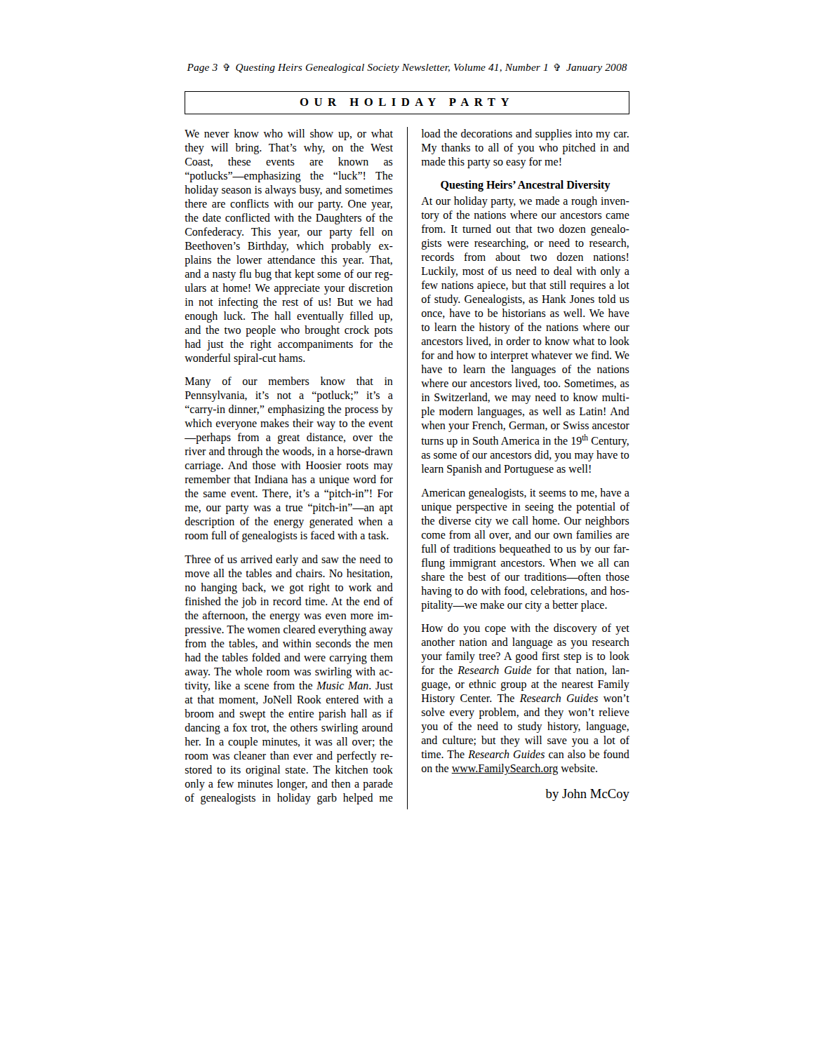Page 3 ✞ Questing Heirs Genealogical Society Newsletter, Volume 41, Number 1 ✞ January 2008
OUR HOLIDAY PARTY
We never know who will show up, or what they will bring. That’s why, on the West Coast, these events are known as “potlucks”—emphasizing the “luck”! The holiday season is always busy, and sometimes there are conflicts with our party. One year, the date conflicted with the Daughters of the Confederacy. This year, our party fell on Beethoven’s Birthday, which probably explains the lower attendance this year. That, and a nasty flu bug that kept some of our regulars at home! We appreciate your discretion in not infecting the rest of us! But we had enough luck. The hall eventually filled up, and the two people who brought crock pots had just the right accompaniments for the wonderful spiral-cut hams.
Many of our members know that in Pennsylvania, it’s not a “potluck;” it’s a “carry-in dinner,” emphasizing the process by which everyone makes their way to the event—perhaps from a great distance, over the river and through the woods, in a horse-drawn carriage. And those with Hoosier roots may remember that Indiana has a unique word for the same event. There, it’s a “pitch-in”! For me, our party was a true “pitch-in”—an apt description of the energy generated when a room full of genealogists is faced with a task.
Three of us arrived early and saw the need to move all the tables and chairs. No hesitation, no hanging back, we got right to work and finished the job in record time. At the end of the afternoon, the energy was even more impressive. The women cleared everything away from the tables, and within seconds the men had the tables folded and were carrying them away. The whole room was swirling with activity, like a scene from the Music Man. Just at that moment, JoNell Rook entered with a broom and swept the entire parish hall as if dancing a fox trot, the others swirling around her. In a couple minutes, it was all over; the room was cleaner than ever and perfectly restored to its original state. The kitchen took only a few minutes longer, and then a parade of genealogists in holiday garb helped me load the decorations and supplies into my car. My thanks to all of you who pitched in and made this party so easy for me!
Questing Heirs’ Ancestral Diversity
At our holiday party, we made a rough inventory of the nations where our ancestors came from. It turned out that two dozen genealogists were researching, or need to research, records from about two dozen nations! Luckily, most of us need to deal with only a few nations apiece, but that still requires a lot of study. Genealogists, as Hank Jones told us once, have to be historians as well. We have to learn the history of the nations where our ancestors lived, in order to know what to look for and how to interpret whatever we find. We have to learn the languages of the nations where our ancestors lived, too. Sometimes, as in Switzerland, we may need to know multiple modern languages, as well as Latin! And when your French, German, or Swiss ancestor turns up in South America in the 19th Century, as some of our ancestors did, you may have to learn Spanish and Portuguese as well!
American genealogists, it seems to me, have a unique perspective in seeing the potential of the diverse city we call home. Our neighbors come from all over, and our own families are full of traditions bequeathed to us by our far-flung immigrant ancestors. When we all can share the best of our traditions—often those having to do with food, celebrations, and hospitality—we make our city a better place.
How do you cope with the discovery of yet another nation and language as you research your family tree? A good first step is to look for the Research Guide for that nation, language, or ethnic group at the nearest Family History Center. The Research Guides won’t solve every problem, and they won’t relieve you of the need to study history, language, and culture; but they will save you a lot of time. The Research Guides can also be found on the www.FamilySearch.org website.
by John McCoy